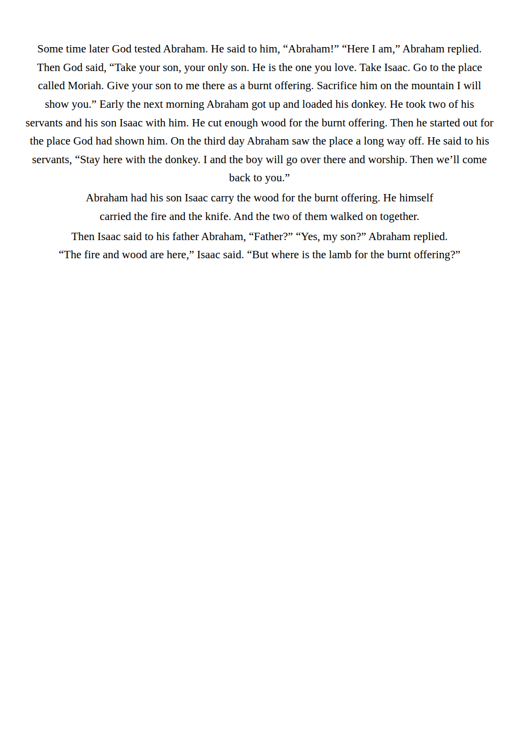Some time later God tested Abraham. He said to him, “Abraham!” “Here I am,” Abraham replied. Then God said, “Take your son, your only son. He is the one you love. Take Isaac. Go to the place called Moriah. Give your son to me there as a burnt offering. Sacrifice him on the mountain I will show you.” Early the next morning Abraham got up and loaded his donkey. He took two of his servants and his son Isaac with him. He cut enough wood for the burnt offering. Then he started out for the place God had shown him. On the third day Abraham saw the place a long way off. He said to his servants, “Stay here with the donkey. I and the boy will go over there and worship. Then we’ll come back to you.”
Abraham had his son Isaac carry the wood for the burnt offering. He himself carried the fire and the knife. And the two of them walked on together.
Then Isaac said to his father Abraham, “Father?” “Yes, my son?” Abraham replied. “The fire and wood are here,” Isaac said. “But where is the lamb for the burnt offering?”